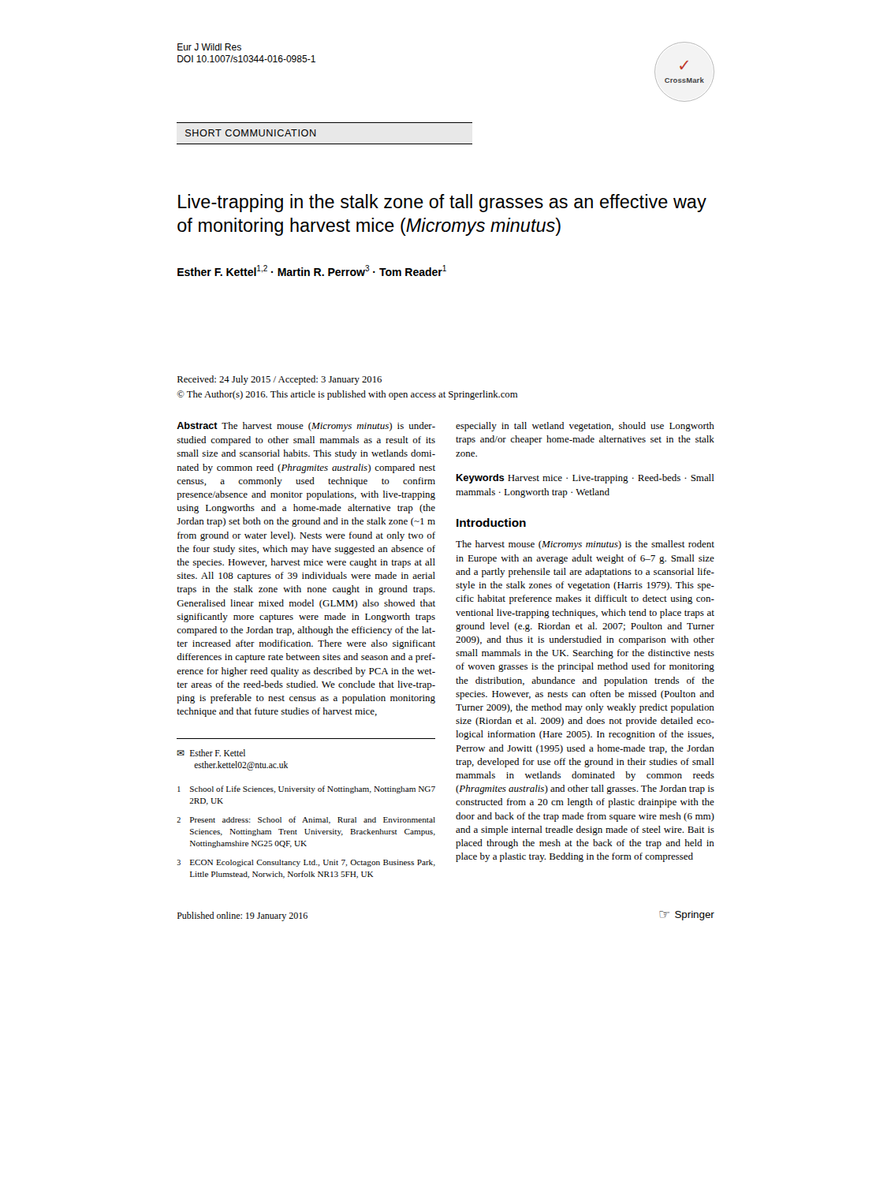Eur J Wildl Res
DOI 10.1007/s10344-016-0985-1
✓
CrossMark
SHORT COMMUNICATION
Live-trapping in the stalk zone of tall grasses as an effective way of monitoring harvest mice (Micromys minutus)
Esther F. Kettel1,2 · Martin R. Perrow3 · Tom Reader1
Received: 24 July 2015 / Accepted: 3 January 2016
© The Author(s) 2016. This article is published with open access at Springerlink.com
Abstract The harvest mouse (Micromys minutus) is understudied compared to other small mammals as a result of its small size and scansorial habits. This study in wetlands dominated by common reed (Phragmites australis) compared nest census, a commonly used technique to confirm presence/absence and monitor populations, with live-trapping using Longworths and a home-made alternative trap (the Jordan trap) set both on the ground and in the stalk zone (~1 m from ground or water level). Nests were found at only two of the four study sites, which may have suggested an absence of the species. However, harvest mice were caught in traps at all sites. All 108 captures of 39 individuals were made in aerial traps in the stalk zone with none caught in ground traps. Generalised linear mixed model (GLMM) also showed that significantly more captures were made in Longworth traps compared to the Jordan trap, although the efficiency of the latter increased after modification. There were also significant differences in capture rate between sites and season and a preference for higher reed quality as described by PCA in the wetter areas of the reed-beds studied. We conclude that live-trapping is preferable to nest census as a population monitoring technique and that future studies of harvest mice,
✉Esther F. Kettel esther.kettel02@ntu.ac.uk
1 School of Life Sciences, University of Nottingham, Nottingham NG7 2RD, UK
2 Present address: School of Animal, Rural and Environmental Sciences, Nottingham Trent University, Brackenhurst Campus, Nottinghamshire NG25 0QF, UK
3 ECON Ecological Consultancy Ltd., Unit 7, Octagon Business Park, Little Plumstead, Norwich, Norfolk NR13 5FH, UK
especially in tall wetland vegetation, should use Longworth traps and/or cheaper home-made alternatives set in the stalk zone.
Keywords Harvest mice · Live-trapping · Reed-beds · Small mammals · Longworth trap · Wetland
Introduction
The harvest mouse (Micromys minutus) is the smallest rodent in Europe with an average adult weight of 6–7 g. Small size and a partly prehensile tail are adaptations to a scansorial lifestyle in the stalk zones of vegetation (Harris 1979). This specific habitat preference makes it difficult to detect using conventional live-trapping techniques, which tend to place traps at ground level (e.g. Riordan et al. 2007; Poulton and Turner 2009), and thus it is understudied in comparison with other small mammals in the UK. Searching for the distinctive nests of woven grasses is the principal method used for monitoring the distribution, abundance and population trends of the species. However, as nests can often be missed (Poulton and Turner 2009), the method may only weakly predict population size (Riordan et al. 2009) and does not provide detailed ecological information (Hare 2005). In recognition of the issues, Perrow and Jowitt (1995) used a home-made trap, the Jordan trap, developed for use off the ground in their studies of small mammals in wetlands dominated by common reeds (Phragmites australis) and other tall grasses. The Jordan trap is constructed from a 20 cm length of plastic drainpipe with the door and back of the trap made from square wire mesh (6 mm) and a simple internal treadle design made of steel wire. Bait is placed through the mesh at the back of the trap and held in place by a plastic tray. Bedding in the form of compressed
Published online: 19 January 2016
☞ Springer